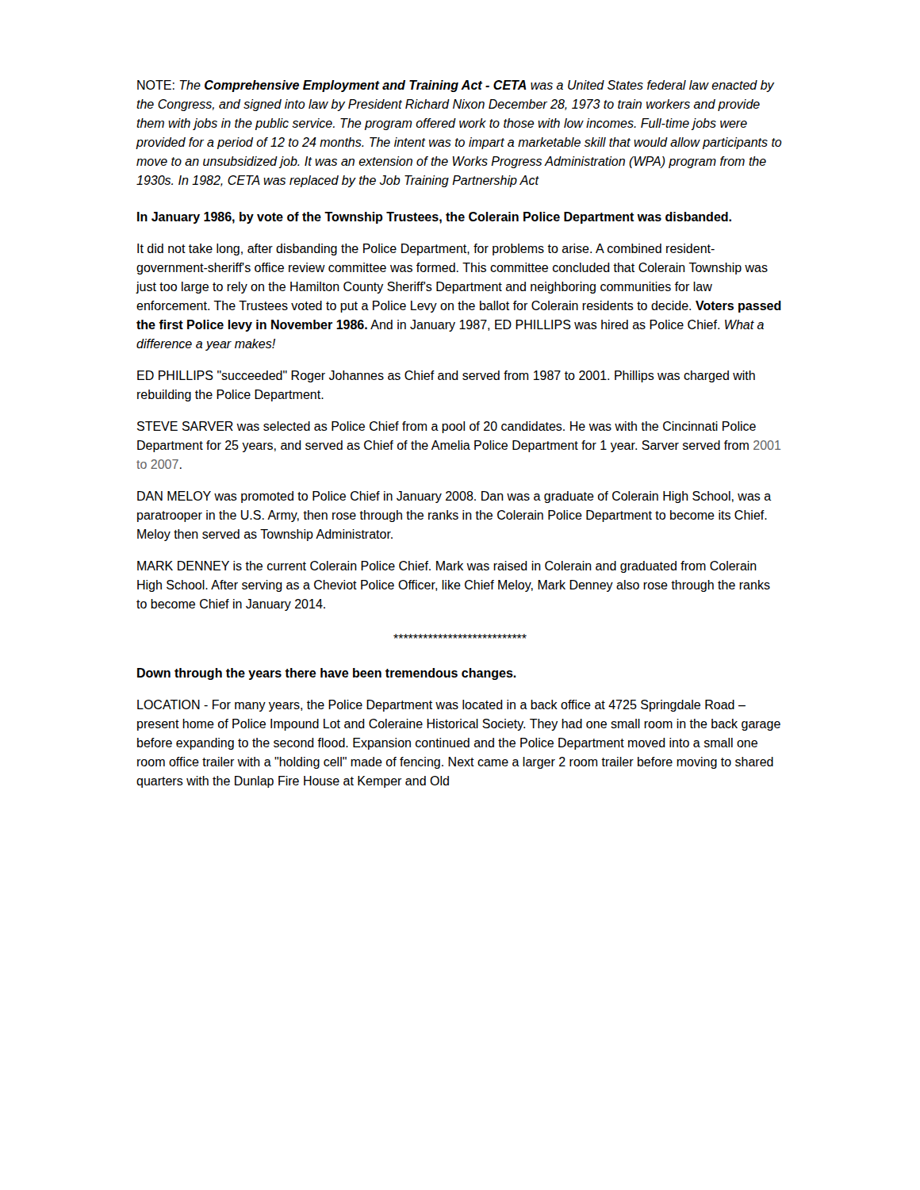NOTE: The Comprehensive Employment and Training Act - CETA was a United States federal law enacted by the Congress, and signed into law by President Richard Nixon December 28, 1973 to train workers and provide them with jobs in the public service. The program offered work to those with low incomes. Full-time jobs were provided for a period of 12 to 24 months. The intent was to impart a marketable skill that would allow participants to move to an unsubsidized job. It was an extension of the Works Progress Administration (WPA) program from the 1930s. In 1982, CETA was replaced by the Job Training Partnership Act
In January 1986, by vote of the Township Trustees, the Colerain Police Department was disbanded.
It did not take long, after disbanding the Police Department, for problems to arise. A combined resident-government-sheriff's office review committee was formed. This committee concluded that Colerain Township was just too large to rely on the Hamilton County Sheriff's Department and neighboring communities for law enforcement. The Trustees voted to put a Police Levy on the ballot for Colerain residents to decide. Voters passed the first Police levy in November 1986. And in January 1987, ED PHILLIPS was hired as Police Chief. What a difference a year makes!
ED PHILLIPS "succeeded" Roger Johannes as Chief and served from 1987 to 2001. Phillips was charged with rebuilding the Police Department.
STEVE SARVER was selected as Police Chief from a pool of 20 candidates. He was with the Cincinnati Police Department for 25 years, and served as Chief of the Amelia Police Department for 1 year. Sarver served from 2001 to 2007.
DAN MELOY was promoted to Police Chief in January 2008. Dan was a graduate of Colerain High School, was a paratrooper in the U.S. Army, then rose through the ranks in the Colerain Police Department to become its Chief. Meloy then served as Township Administrator.
MARK DENNEY is the current Colerain Police Chief. Mark was raised in Colerain and graduated from Colerain High School. After serving as a Cheviot Police Officer, like Chief Meloy, Mark Denney also rose through the ranks to become Chief in January 2014.
***************************
Down through the years there have been tremendous changes.
LOCATION - For many years, the Police Department was located in a back office at 4725 Springdale Road – present home of Police Impound Lot and Coleraine Historical Society. They had one small room in the back garage before expanding to the second flood. Expansion continued and the Police Department moved into a small one room office trailer with a "holding cell" made of fencing. Next came a larger 2 room trailer before moving to shared quarters with the Dunlap Fire House at Kemper and Old